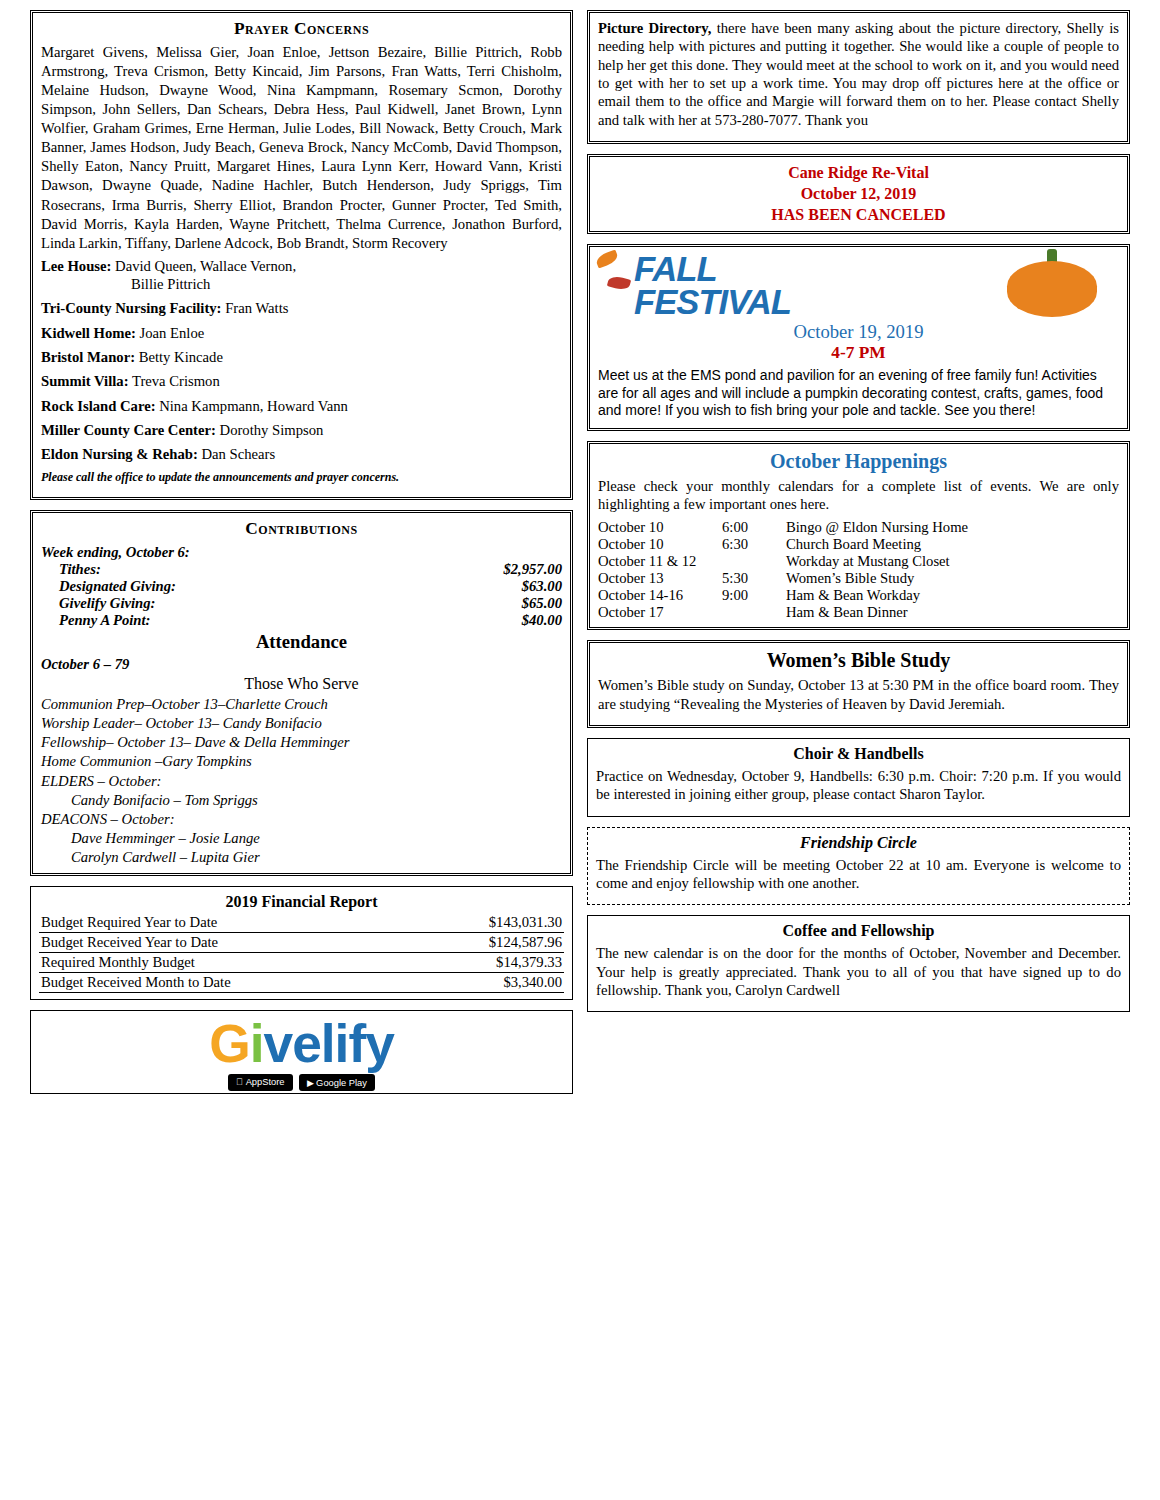Prayer Concerns
Margaret Givens, Melissa Gier, Joan Enloe, Jettson Bezaire, Billie Pittrich, Robb Armstrong, Treva Crismon, Betty Kincaid, Jim Parsons, Fran Watts, Terri Chisholm, Melaine Hudson, Dwayne Wood, Nina Kampmann, Rosemary Scmon, Dorothy Simpson, John Sellers, Dan Schears, Debra Hess, Paul Kidwell, Janet Brown, Lynn Wolfier, Graham Grimes, Erne Herman, Julie Lodes, Bill Nowack, Betty Crouch, Mark Banner, James Hodson, Judy Beach, Geneva Brock, Nancy McComb, David Thompson, Shelly Eaton, Nancy Pruitt, Margaret Hines, Laura Lynn Kerr, Howard Vann, Kristi Dawson, Dwayne Quade, Nadine Hachler, Butch Henderson, Judy Spriggs, Tim Rosecrans, Irma Burris, Sherry Elliot, Brandon Procter, Gunner Procter, Ted Smith, David Morris, Kayla Harden, Wayne Pritchett, Thelma Currence, Jonathon Burford, Linda Larkin, Tiffany, Darlene Adcock, Bob Brandt, Storm Recovery
Lee House: David Queen, Wallace Vernon,
Billie Pittrich
Tri-County Nursing Facility: Fran Watts
Kidwell Home: Joan Enloe
Bristol Manor: Betty Kincade
Summit Villa: Treva Crismon
Rock Island Care: Nina Kampmann, Howard Vann
Miller County Care Center: Dorothy Simpson
Eldon Nursing & Rehab: Dan Schears
Please call the office to update the announcements and prayer concerns.
Contributions
Week ending, October 6:
Tithes:$2,957.00
Designated Giving:$63.00
Givelify Giving:$65.00
Penny A Point:$40.00
Attendance
October 6 – 79
Those Who Serve
Communion Prep–October 13–Charlette Crouch
Worship Leader– October 13– Candy Bonifacio
Fellowship– October 13– Dave & Della Hemminger
Home Communion –Gary Tompkins
ELDERS – October:
Candy Bonifacio – Tom Spriggs
DEACONS – October:
Dave Hemminger – Josie Lange
Carolyn Cardwell – Lupita Gier
2019 Financial Report
| Budget Required Year to Date | $143,031.30 |
| Budget Received Year to Date | $124,587.96 |
| Required Monthly Budget | $14,379.33 |
| Budget Received Month to Date | $3,340.00 |
Givelify
 AppStore
▶ Google Play
Picture Directory, there have been many asking about the picture directory, Shelly is needing help with pictures and putting it together. She would like a couple of people to help her get this done. They would meet at the school to work on it, and you would need to get with her to set up a work time. You may drop off pictures here at the office or email them to the office and Margie will forward them on to her. Please contact Shelly and talk with her at 573-280-7077. Thank you
Cane Ridge Re-Vital
October 12, 2019
HAS BEEN CANCELED
FALL
FESTIVAL
October 19, 2019
4-7 PM
Meet us at the EMS pond and pavilion for an evening of free family fun! Activities are for all ages and will include a pumpkin decorating contest, crafts, games, food and more! If you wish to fish bring your pole and tackle. See you there!
October Happenings
Please check your monthly calendars for a complete list of events. We are only highlighting a few important ones here.
| October 10 | 6:00 | Bingo @ Eldon Nursing Home |
| October 10 | 6:30 | Church Board Meeting |
| October 11 & 12 | | Workday at Mustang Closet |
| October 13 | 5:30 | Women’s Bible Study |
| October 14-16 | 9:00 | Ham & Bean Workday |
| October 17 | | Ham & Bean Dinner |
Women’s Bible Study
Women’s Bible study on Sunday, October 13 at 5:30 PM in the office board room. They are studying “Revealing the Mysteries of Heaven by David Jeremiah.
Choir & Handbells
Practice on Wednesday, October 9, Handbells: 6:30 p.m. Choir: 7:20 p.m. If you would be interested in joining either group, please contact Sharon Taylor.
Friendship Circle
The Friendship Circle will be meeting October 22 at 10 am. Everyone is welcome to come and enjoy fellowship with one another.
Coffee and Fellowship
The new calendar is on the door for the months of October, November and December. Your help is greatly appreciated. Thank you to all of you that have signed up to do fellowship. Thank you, Carolyn Cardwell